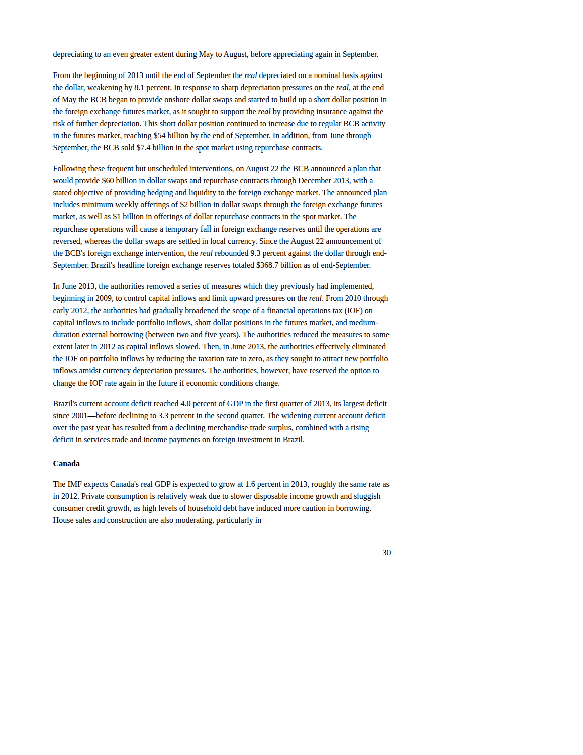depreciating to an even greater extent during May to August, before appreciating again in September.
From the beginning of 2013 until the end of September the real depreciated on a nominal basis against the dollar, weakening by 8.1 percent. In response to sharp depreciation pressures on the real, at the end of May the BCB began to provide onshore dollar swaps and started to build up a short dollar position in the foreign exchange futures market, as it sought to support the real by providing insurance against the risk of further depreciation. This short dollar position continued to increase due to regular BCB activity in the futures market, reaching $54 billion by the end of September. In addition, from June through September, the BCB sold $7.4 billion in the spot market using repurchase contracts.
Following these frequent but unscheduled interventions, on August 22 the BCB announced a plan that would provide $60 billion in dollar swaps and repurchase contracts through December 2013, with a stated objective of providing hedging and liquidity to the foreign exchange market. The announced plan includes minimum weekly offerings of $2 billion in dollar swaps through the foreign exchange futures market, as well as $1 billion in offerings of dollar repurchase contracts in the spot market. The repurchase operations will cause a temporary fall in foreign exchange reserves until the operations are reversed, whereas the dollar swaps are settled in local currency. Since the August 22 announcement of the BCB's foreign exchange intervention, the real rebounded 9.3 percent against the dollar through end-September. Brazil's headline foreign exchange reserves totaled $368.7 billion as of end-September.
In June 2013, the authorities removed a series of measures which they previously had implemented, beginning in 2009, to control capital inflows and limit upward pressures on the real. From 2010 through early 2012, the authorities had gradually broadened the scope of a financial operations tax (IOF) on capital inflows to include portfolio inflows, short dollar positions in the futures market, and medium-duration external borrowing (between two and five years). The authorities reduced the measures to some extent later in 2012 as capital inflows slowed. Then, in June 2013, the authorities effectively eliminated the IOF on portfolio inflows by reducing the taxation rate to zero, as they sought to attract new portfolio inflows amidst currency depreciation pressures. The authorities, however, have reserved the option to change the IOF rate again in the future if economic conditions change.
Brazil's current account deficit reached 4.0 percent of GDP in the first quarter of 2013, its largest deficit since 2001—before declining to 3.3 percent in the second quarter. The widening current account deficit over the past year has resulted from a declining merchandise trade surplus, combined with a rising deficit in services trade and income payments on foreign investment in Brazil.
Canada
The IMF expects Canada's real GDP is expected to grow at 1.6 percent in 2013, roughly the same rate as in 2012. Private consumption is relatively weak due to slower disposable income growth and sluggish consumer credit growth, as high levels of household debt have induced more caution in borrowing. House sales and construction are also moderating, particularly in
30